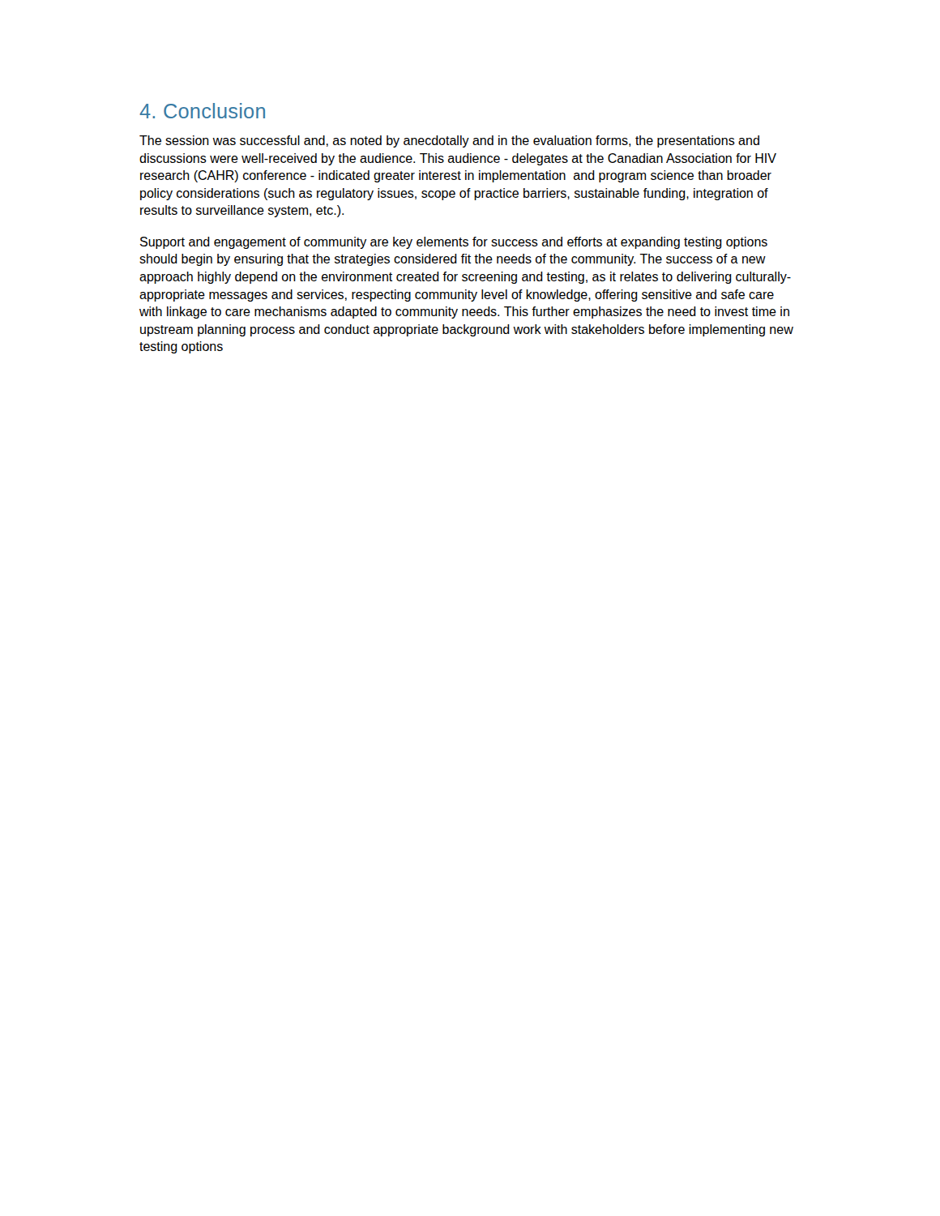4. Conclusion
The session was successful and, as noted by anecdotally and in the evaluation forms, the presentations and discussions were well-received by the audience. This audience - delegates at the Canadian Association for HIV research (CAHR) conference - indicated greater interest in implementation and program science than broader policy considerations (such as regulatory issues, scope of practice barriers, sustainable funding, integration of results to surveillance system, etc.).
Support and engagement of community are key elements for success and efforts at expanding testing options should begin by ensuring that the strategies considered fit the needs of the community. The success of a new approach highly depend on the environment created for screening and testing, as it relates to delivering culturally-appropriate messages and services, respecting community level of knowledge, offering sensitive and safe care with linkage to care mechanisms adapted to community needs. This further emphasizes the need to invest time in upstream planning process and conduct appropriate background work with stakeholders before implementing new testing options